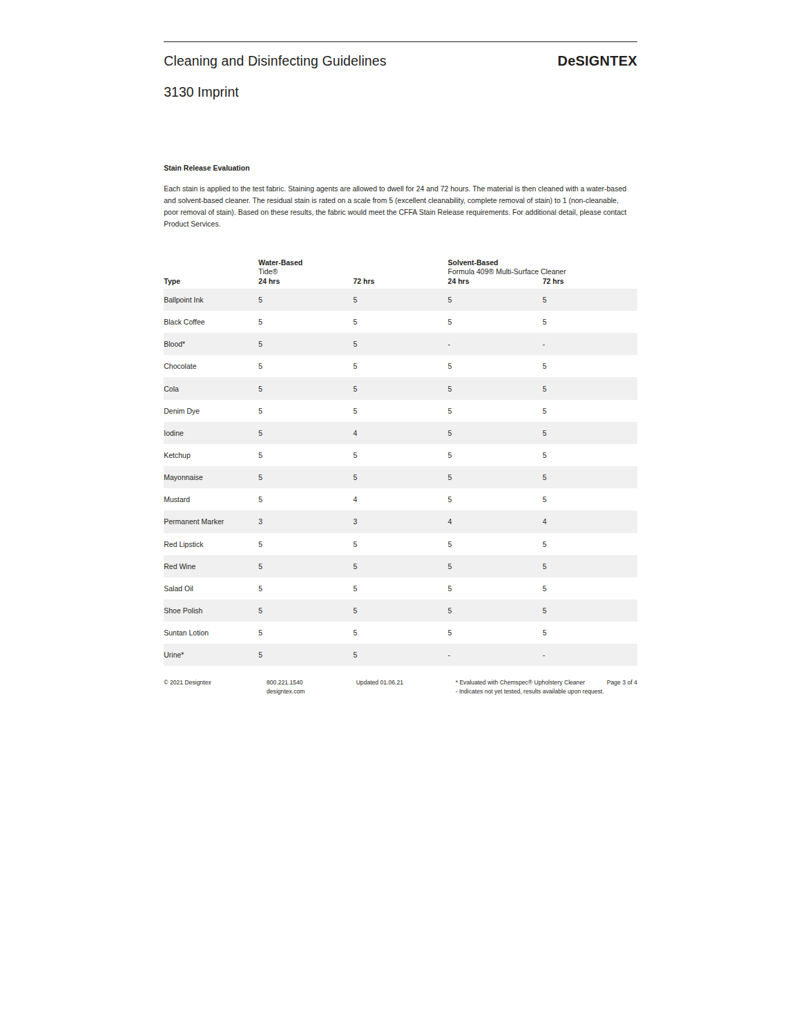Cleaning and Disinfecting Guidelines
3130 Imprint
De SIGNTEX
Stain Release Evaluation
Each stain is applied to the test fabric. Staining agents are allowed to dwell for 24 and 72 hours. The material is then cleaned with a water-based and solvent-based cleaner. The residual stain is rated on a scale from 5 (excellent cleanability, complete removal of stain) to 1 (non-cleanable, poor removal of stain). Based on these results, the fabric would meet the CFFA Stain Release requirements. For additional detail, please contact Product Services.
| | Water-Based | Solvent-Based |
| --- | --- | --- |
| | Tide® | Formula 409® Multi-Surface Cleaner |
| Type | 24 hrs | 72 hrs | 24 hrs | 72 hrs |
| Ballpoint Ink | 5 | 5 | 5 | 5 |
| Black Coffee | 5 | 5 | 5 | 5 |
| Blood* | 5 | 5 | - | - |
| Chocolate | 5 | 5 | 5 | 5 |
| Cola | 5 | 5 | 5 | 5 |
| Denim Dye | 5 | 5 | 5 | 5 |
| Iodine | 5 | 4 | 5 | 5 |
| Ketchup | 5 | 5 | 5 | 5 |
| Mayonnaise | 5 | 5 | 5 | 5 |
| Mustard | 5 | 4 | 5 | 5 |
| Permanent Marker | 3 | 3 | 4 | 4 |
| Red Lipstick | 5 | 5 | 5 | 5 |
| Red Wine | 5 | 5 | 5 | 5 |
| Salad Oil | 5 | 5 | 5 | 5 |
| Shoe Polish | 5 | 5 | 5 | 5 |
| Suntan Lotion | 5 | 5 | 5 | 5 |
| Urine* | 5 | 5 | - | - |
© 2021 Designtex
800.221.1540
designtex.com
Updated 01.06.21
* Evaluated with Chemspec® Upholstery Cleaner
- Indicates not yet tested, results available upon request.
Page 3 of 4